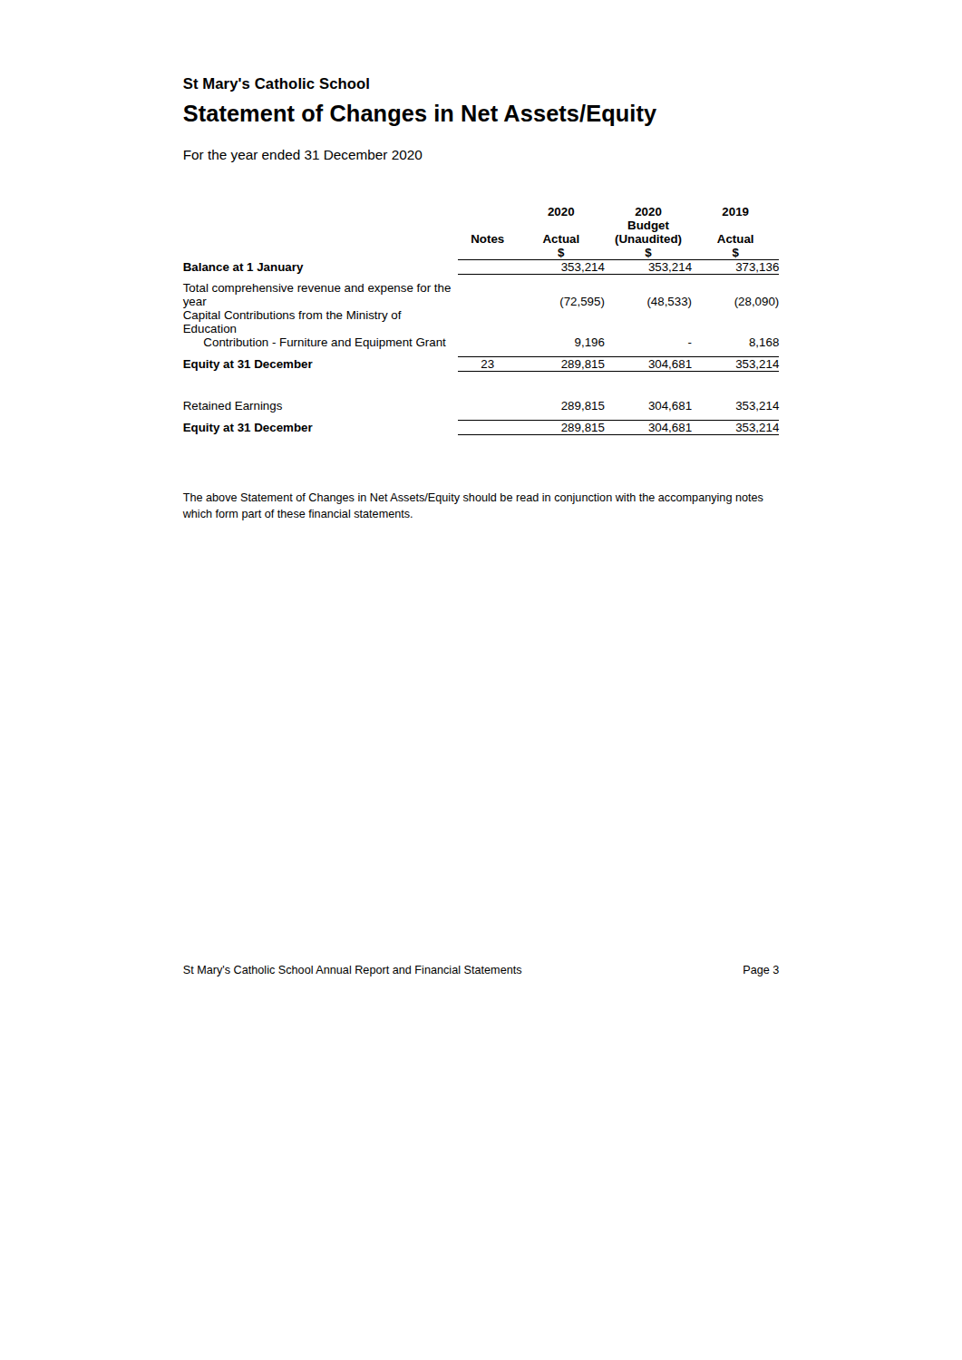St Mary's Catholic School
Statement of Changes in Net Assets/Equity
For the year ended 31 December 2020
| | | 2020 | 2020 | 2019 |
| --- | --- | --- | --- | --- |
| | | | Budget | |
| | Notes | Actual | (Unaudited) | Actual |
| | | $ | $ | $ |
| Balance at 1 January | | 353,214 | 353,214 | 373,136 |
| Total comprehensive revenue and expense for the year | | (72,595) | (48,533) | (28,090) |
| Capital Contributions from the Ministry of Education | | | | |
| Contribution - Furniture and Equipment Grant | | 9,196 | - | 8,168 |
| Equity at 31 December | 23 | 289,815 | 304,681 | 353,214 |
| Retained Earnings | | 289,815 | 304,681 | 353,214 |
| Equity at 31 December | | 289,815 | 304,681 | 353,214 |
The above Statement of Changes in Net Assets/Equity should be read in conjunction with the accompanying notes which form part of these financial statements.
St Mary's Catholic School Annual Report and Financial Statements
Page 3